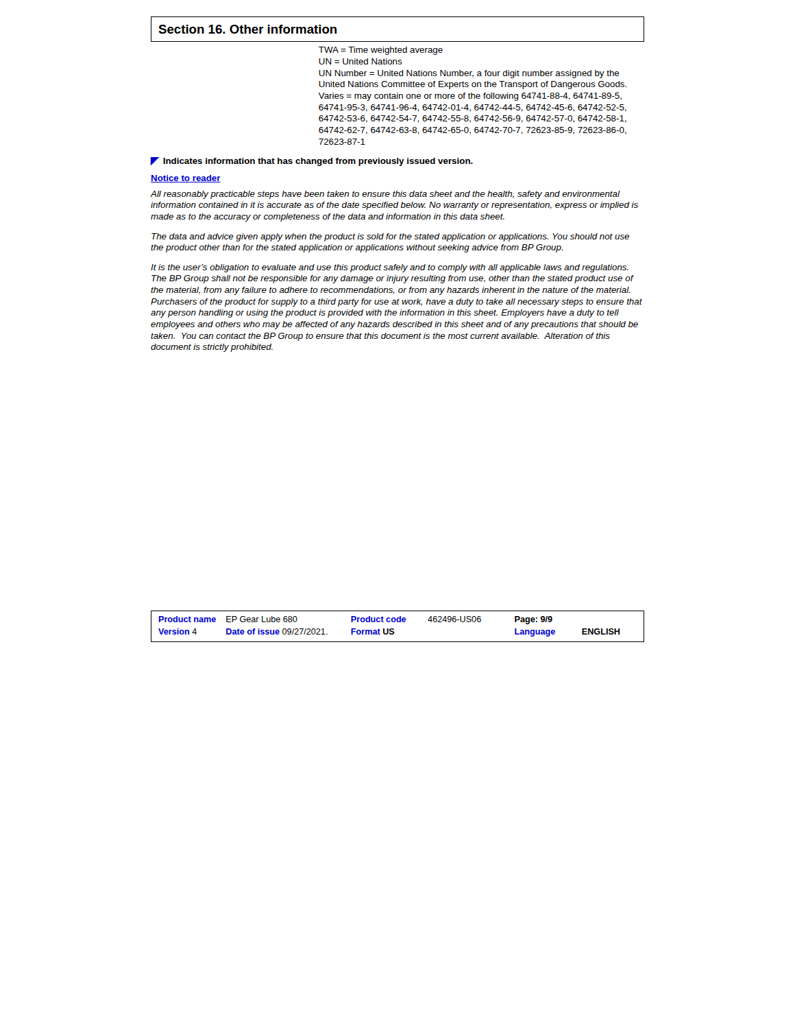Section 16. Other information
TWA = Time weighted average
UN = United Nations
UN Number = United Nations Number, a four digit number assigned by the United Nations Committee of Experts on the Transport of Dangerous Goods.
Varies = may contain one or more of the following 64741-88-4, 64741-89-5, 64741-95-3, 64741-96-4, 64742-01-4, 64742-44-5, 64742-45-6, 64742-52-5, 64742-53-6, 64742-54-7, 64742-55-8, 64742-56-9, 64742-57-0, 64742-58-1, 64742-62-7, 64742-63-8, 64742-65-0, 64742-70-7, 72623-85-9, 72623-86-0, 72623-87-1
◤ Indicates information that has changed from previously issued version.
Notice to reader
All reasonably practicable steps have been taken to ensure this data sheet and the health, safety and environmental information contained in it is accurate as of the date specified below. No warranty or representation, express or implied is made as to the accuracy or completeness of the data and information in this data sheet.
The data and advice given apply when the product is sold for the stated application or applications. You should not use the product other than for the stated application or applications without seeking advice from BP Group.
It is the user’s obligation to evaluate and use this product safely and to comply with all applicable laws and regulations. The BP Group shall not be responsible for any damage or injury resulting from use, other than the stated product use of the material, from any failure to adhere to recommendations, or from any hazards inherent in the nature of the material. Purchasers of the product for supply to a third party for use at work, have a duty to take all necessary steps to ensure that any person handling or using the product is provided with the information in this sheet. Employers have a duty to tell employees and others who may be affected of any hazards described in this sheet and of any precautions that should be taken. You can contact the BP Group to ensure that this document is the most current available. Alteration of this document is strictly prohibited.
| Product name | EP Gear Lube 680 | Product code | 462496-US06 | Page: 9/9 | |
| Version 4 | Date of issue 09/27/2021. | Format US | | Language | ENGLISH |